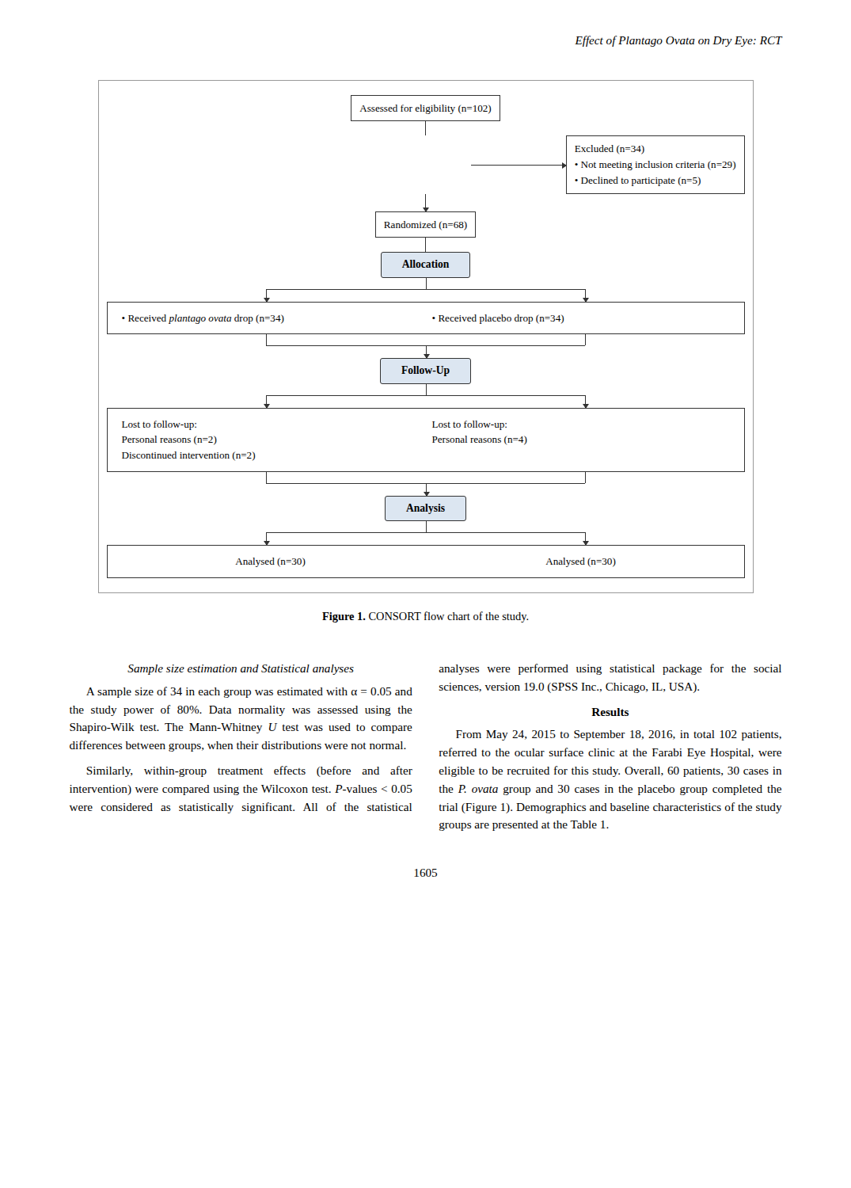Effect of Plantago Ovata on Dry Eye: RCT
Assessed for eligibility (n=102)
Excluded (n=34)
Not meeting inclusion criteria (n=29)
Declined to participate (n=5)
Randomized (n=68)
Allocation
Received plantago ovata drop (n=34)
Received placebo drop (n=34)
Follow-Up
Lost to follow-up:
Personal reasons (n=2)
Discontinued intervention (n=2)
Lost to follow-up:
Personal reasons (n=4)
Analysis
Analysed (n=30)
Analysed (n=30)
Figure 1. CONSORT flow chart of the study.
Sample size estimation and Statistical analyses
A sample size of 34 in each group was estimated with α = 0.05 and the study power of 80%. Data normality was assessed using the Shapiro-Wilk test. The Mann-Whitney U test was used to compare differences between groups, when their distributions were not normal.
Similarly, within-group treatment effects (before and after intervention) were compared using the Wilcoxon test. P-values < 0.05 were considered as statistically significant. All of the statistical analyses were performed using statistical package for the social sciences, version 19.0 (SPSS Inc., Chicago, IL, USA).
Results
From May 24, 2015 to September 18, 2016, in total 102 patients, referred to the ocular surface clinic at the Farabi Eye Hospital, were eligible to be recruited for this study. Overall, 60 patients, 30 cases in the P. ovata group and 30 cases in the placebo group completed the trial (Figure 1). Demographics and baseline characteristics of the study groups are presented at the Table 1.
1605